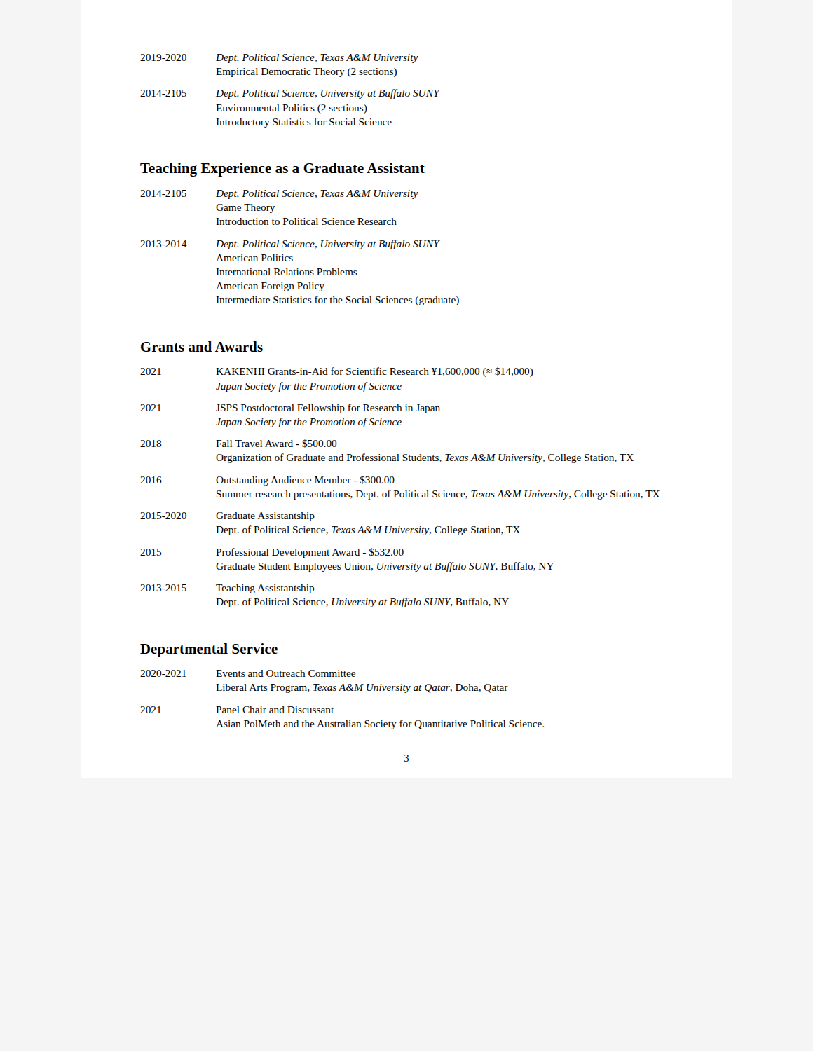| 2019-2020 | Dept. Political Science, Texas A&M University Empirical Democratic Theory (2 sections) |
| 2014-2105 | Dept. Political Science, University at Buffalo SUNY Environmental Politics (2 sections) Introductory Statistics for Social Science |
Teaching Experience as a Graduate Assistant
| 2014-2105 | Dept. Political Science, Texas A&M University Game Theory Introduction to Political Science Research |
| 2013-2014 | Dept. Political Science, University at Buffalo SUNY American Politics International Relations Problems American Foreign Policy Intermediate Statistics for the Social Sciences (graduate) |
Grants and Awards
| 2021 | KAKENHI Grants-in-Aid for Scientific Research ¥1,600,000 (≈ $14,000) Japan Society for the Promotion of Science |
| 2021 | JSPS Postdoctoral Fellowship for Research in Japan Japan Society for the Promotion of Science |
| 2018 | Fall Travel Award - $500.00 Organization of Graduate and Professional Students, Texas A&M University , College Station, TX |
| 2016 | Outstanding Audience Member - $300.00 Summer research presentations, Dept. of Political Science, Texas A&M University , College Station, TX |
| 2015-2020 | Graduate Assistantship Dept. of Political Science, Texas A&M University , College Station, TX |
| 2015 | Professional Development Award - $532.00 Graduate Student Employees Union, University at Buffalo SUNY , Buffalo, NY |
| 2013-2015 | Teaching Assistantship Dept. of Political Science, University at Buffalo SUNY , Buffalo, NY |
Departmental Service
| 2020-2021 | Events and Outreach Committee Liberal Arts Program, Texas A&M University at Qatar , Doha, Qatar |
| 2021 | Panel Chair and Discussant Asian PolMeth and the Australian Society for Quantitative Political Science. |
3